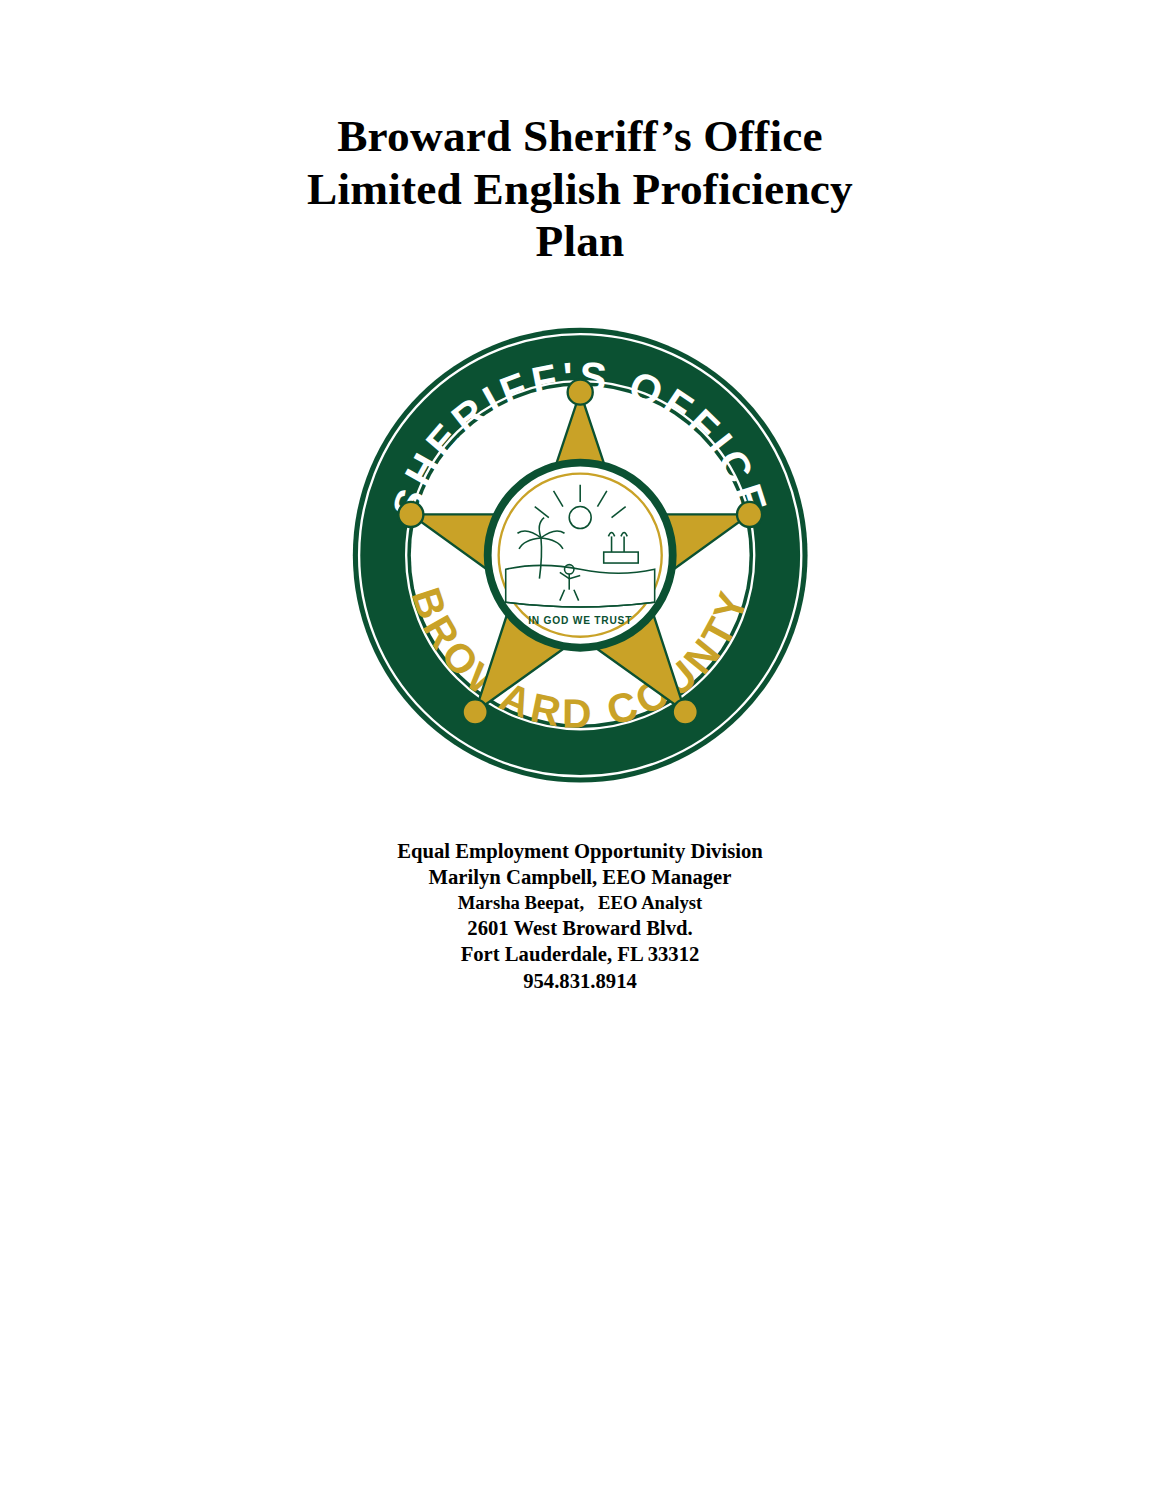Broward Sheriff’s Office Limited English Proficiency Plan
SHERIFF'S OFFICE BROWARD COUNTY IN GOD WE TRUST
Equal Employment Opportunity Division
Marilyn Campbell, EEO Manager
Marsha Beepat, EEO Analyst
2601 West Broward Blvd.
Fort Lauderdale, FL 33312
954.831.8914